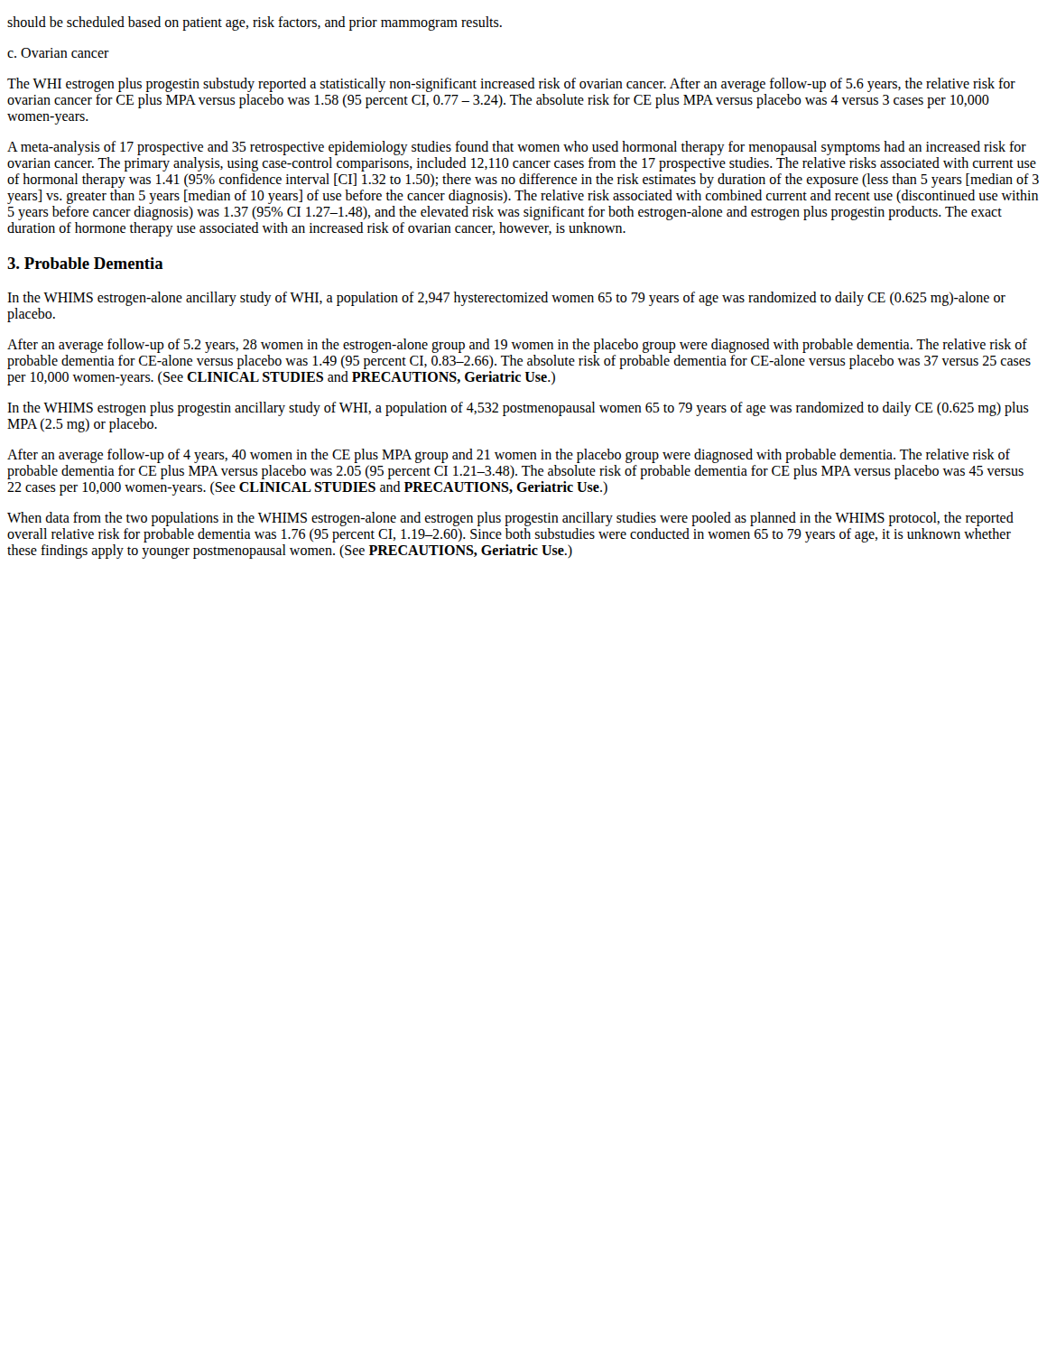should be scheduled based on patient age, risk factors, and prior mammogram results.
c. Ovarian cancer
The WHI estrogen plus progestin substudy reported a statistically non-significant increased risk of ovarian cancer. After an average follow-up of 5.6 years, the relative risk for ovarian cancer for CE plus MPA versus placebo was 1.58 (95 percent CI, 0.77 – 3.24). The absolute risk for CE plus MPA versus placebo was 4 versus 3 cases per 10,000 women-years.
A meta-analysis of 17 prospective and 35 retrospective epidemiology studies found that women who used hormonal therapy for menopausal symptoms had an increased risk for ovarian cancer. The primary analysis, using case-control comparisons, included 12,110 cancer cases from the 17 prospective studies. The relative risks associated with current use of hormonal therapy was 1.41 (95% confidence interval [CI] 1.32 to 1.50); there was no difference in the risk estimates by duration of the exposure (less than 5 years [median of 3 years] vs. greater than 5 years [median of 10 years] of use before the cancer diagnosis). The relative risk associated with combined current and recent use (discontinued use within 5 years before cancer diagnosis) was 1.37 (95% CI 1.27–1.48), and the elevated risk was significant for both estrogen-alone and estrogen plus progestin products. The exact duration of hormone therapy use associated with an increased risk of ovarian cancer, however, is unknown.
3. Probable Dementia
In the WHIMS estrogen-alone ancillary study of WHI, a population of 2,947 hysterectomized women 65 to 79 years of age was randomized to daily CE (0.625 mg)-alone or placebo.
After an average follow-up of 5.2 years, 28 women in the estrogen-alone group and 19 women in the placebo group were diagnosed with probable dementia. The relative risk of probable dementia for CE-alone versus placebo was 1.49 (95 percent CI, 0.83–2.66). The absolute risk of probable dementia for CE-alone versus placebo was 37 versus 25 cases per 10,000 women-years. (See CLINICAL STUDIES and PRECAUTIONS, Geriatric Use.)
In the WHIMS estrogen plus progestin ancillary study of WHI, a population of 4,532 postmenopausal women 65 to 79 years of age was randomized to daily CE (0.625 mg) plus MPA (2.5 mg) or placebo.
After an average follow-up of 4 years, 40 women in the CE plus MPA group and 21 women in the placebo group were diagnosed with probable dementia. The relative risk of probable dementia for CE plus MPA versus placebo was 2.05 (95 percent CI 1.21–3.48). The absolute risk of probable dementia for CE plus MPA versus placebo was 45 versus 22 cases per 10,000 women-years. (See CLINICAL STUDIES and PRECAUTIONS, Geriatric Use.)
When data from the two populations in the WHIMS estrogen-alone and estrogen plus progestin ancillary studies were pooled as planned in the WHIMS protocol, the reported overall relative risk for probable dementia was 1.76 (95 percent CI, 1.19–2.60). Since both substudies were conducted in women 65 to 79 years of age, it is unknown whether these findings apply to younger postmenopausal women. (See PRECAUTIONS, Geriatric Use.)